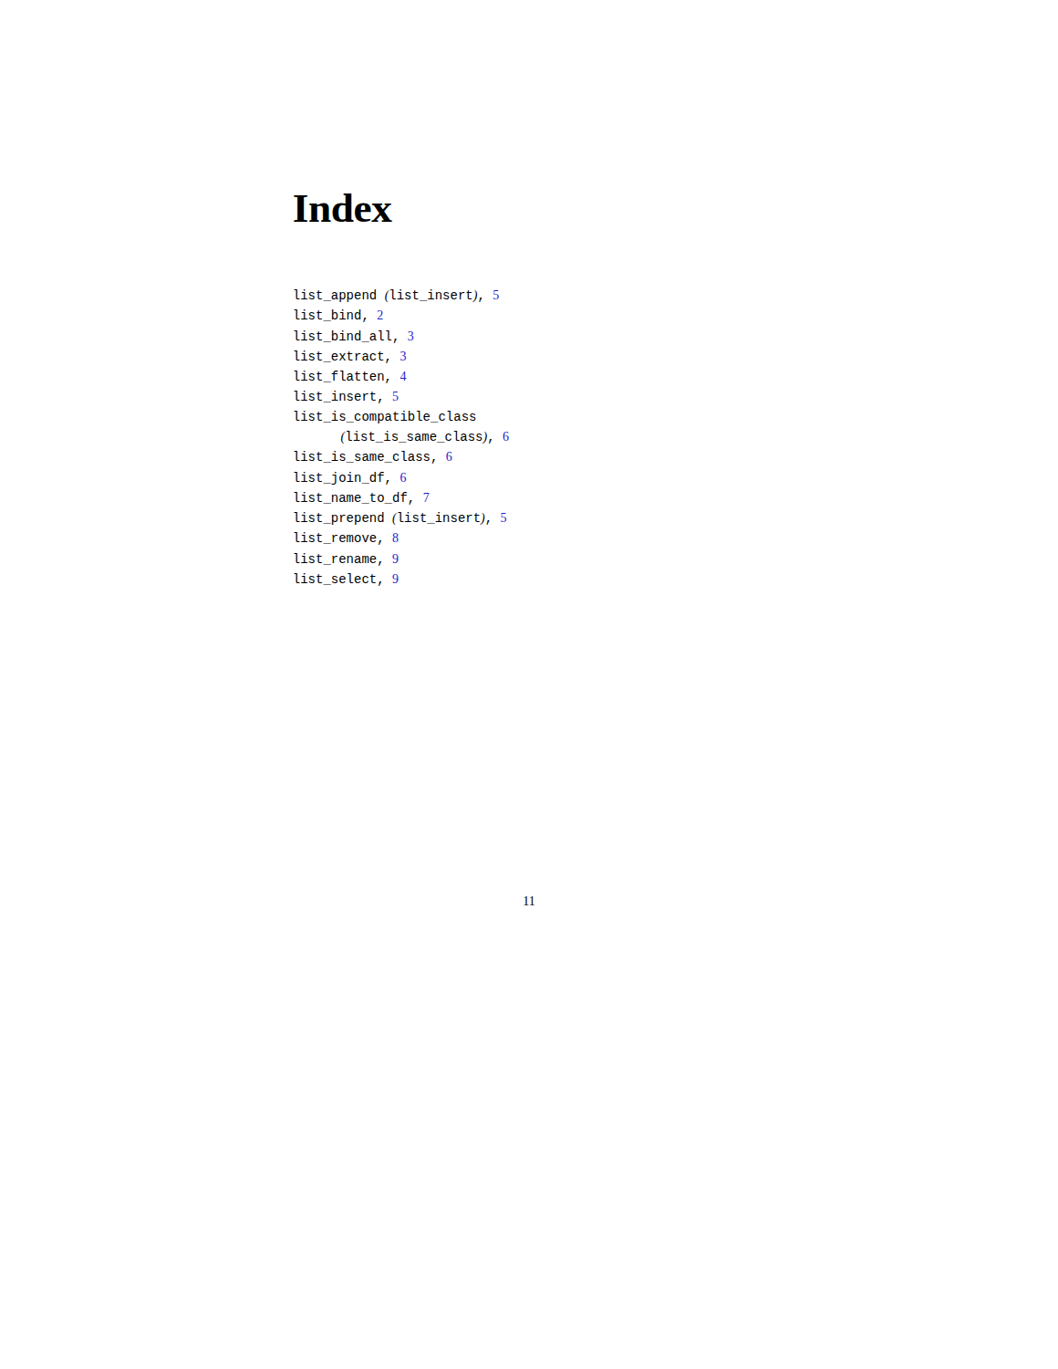Index
list_append (list_insert), 5
list_bind, 2
list_bind_all, 3
list_extract, 3
list_flatten, 4
list_insert, 5
list_is_compatible_class
(list_is_same_class), 6
list_is_same_class, 6
list_join_df, 6
list_name_to_df, 7
list_prepend (list_insert), 5
list_remove, 8
list_rename, 9
list_select, 9
11